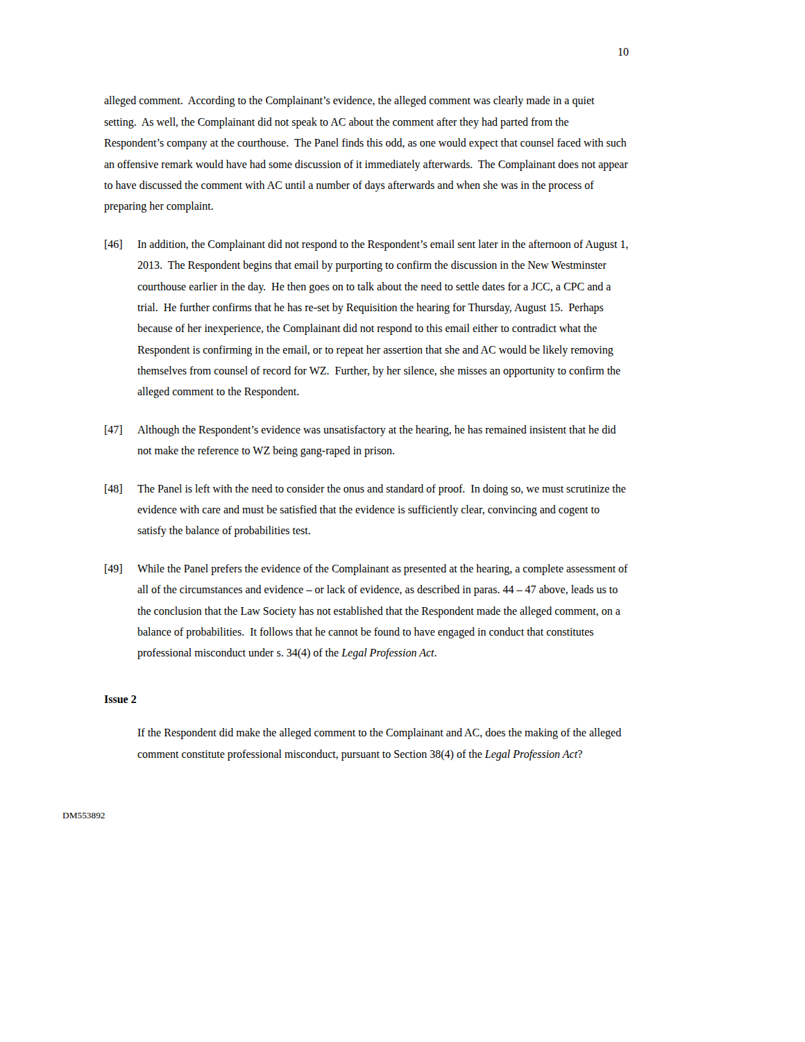10
alleged comment. According to the Complainant’s evidence, the alleged comment was clearly made in a quiet setting. As well, the Complainant did not speak to AC about the comment after they had parted from the Respondent’s company at the courthouse. The Panel finds this odd, as one would expect that counsel faced with such an offensive remark would have had some discussion of it immediately afterwards. The Complainant does not appear to have discussed the comment with AC until a number of days afterwards and when she was in the process of preparing her complaint.
[46]
In addition, the Complainant did not respond to the Respondent’s email sent later in the afternoon of August 1, 2013. The Respondent begins that email by purporting to confirm the discussion in the New Westminster courthouse earlier in the day. He then goes on to talk about the need to settle dates for a JCC, a CPC and a trial. He further confirms that he has re-set by Requisition the hearing for Thursday, August 15. Perhaps because of her inexperience, the Complainant did not respond to this email either to contradict what the Respondent is confirming in the email, or to repeat her assertion that she and AC would be likely removing themselves from counsel of record for WZ. Further, by her silence, she misses an opportunity to confirm the alleged comment to the Respondent.
[47]
Although the Respondent’s evidence was unsatisfactory at the hearing, he has remained insistent that he did not make the reference to WZ being gang-raped in prison.
[48]
The Panel is left with the need to consider the onus and standard of proof. In doing so, we must scrutinize the evidence with care and must be satisfied that the evidence is sufficiently clear, convincing and cogent to satisfy the balance of probabilities test.
[49]
While the Panel prefers the evidence of the Complainant as presented at the hearing, a complete assessment of all of the circumstances and evidence – or lack of evidence, as described in paras. 44 – 47 above, leads us to the conclusion that the Law Society has not established that the Respondent made the alleged comment, on a balance of probabilities. It follows that he cannot be found to have engaged in conduct that constitutes professional misconduct under s. 34(4) of the Legal Profession Act.
Issue 2
If the Respondent did make the alleged comment to the Complainant and AC, does the making of the alleged comment constitute professional misconduct, pursuant to Section 38(4) of the Legal Profession Act?
DM553892